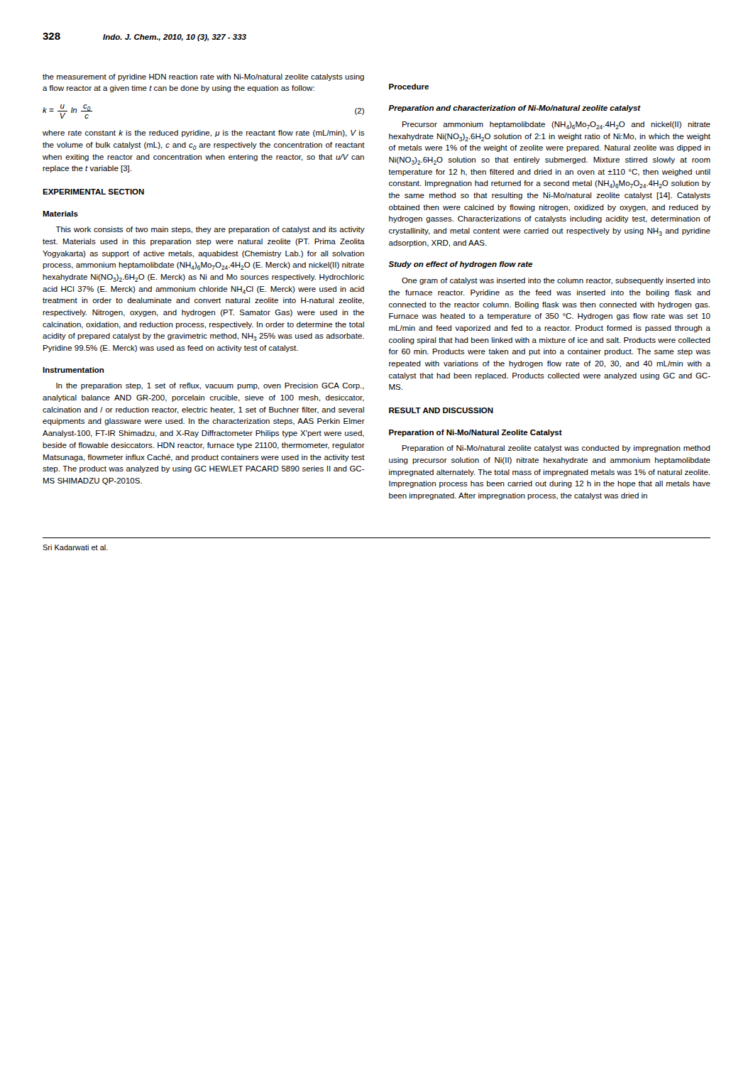328 Indo. J. Chem., 2010, 10 (3), 327 - 333
the measurement of pyridine HDN reaction rate with Ni-Mo/natural zeolite catalysts using a flow reactor at a given time t can be done by using the equation as follow:
k = uV ln c0 c (2)
where rate constant k is the reduced pyridine, μ is the reactant flow rate (mL/min), V is the volume of bulk catalyst (mL), c and c0 are respectively the concentration of reactant when exiting the reactor and concentration when entering the reactor, so that u/V can replace the t variable [3].
Experimental Section
Materials
This work consists of two main steps, they are preparation of catalyst and its activity test. Materials used in this preparation step were natural zeolite (PT. Prima Zeolita Yogyakarta) as support of active metals, aquabidest (Chemistry Lab.) for all solvation process, ammonium heptamolibdate (NH4)6Mo7O24.4H2O (E. Merck) and nickel(II) nitrate hexahydrate Ni(NO3)2.6H2O (E. Merck) as Ni and Mo sources respectively. Hydrochloric acid HCl 37% (E. Merck) and ammonium chloride NH4Cl (E. Merck) were used in acid treatment in order to dealuminate and convert natural zeolite into H-natural zeolite, respectively. Nitrogen, oxygen, and hydrogen (PT. Samator Gas) were used in the calcination, oxidation, and reduction process, respectively. In order to determine the total acidity of prepared catalyst by the gravimetric method, NH3 25% was used as adsorbate. Pyridine 99.5% (E. Merck) was used as feed on activity test of catalyst.
Instrumentation
In the preparation step, 1 set of reflux, vacuum pump, oven Precision GCA Corp., analytical balance AND GR-200, porcelain crucible, sieve of 100 mesh, desiccator, calcination and / or reduction reactor, electric heater, 1 set of Buchner filter, and several equipments and glassware were used. In the characterization steps, AAS Perkin Elmer Aanalyst-100, FT-IR Shimadzu, and X-Ray Diffractometer Philips type X'pert were used, beside of flowable desiccators. HDN reactor, furnace type 21100, thermometer, regulator Matsunaga, flowmeter influx Caché, and product containers were used in the activity test step. The product was analyzed by using GC HEWLET PACARD 5890 series II and GC-MS SHIMADZU QP-2010S.
Procedure
Preparation and characterization of Ni-Mo/natural zeolite catalyst
Precursor ammonium heptamolibdate (NH4)6Mo7O24.4H2O and nickel(II) nitrate hexahydrate Ni(NO3)2.6H2O solution of 2:1 in weight ratio of Ni:Mo, in which the weight of metals were 1% of the weight of zeolite were prepared. Natural zeolite was dipped in Ni(NO3)2.6H2O solution so that entirely submerged. Mixture stirred slowly at room temperature for 12 h, then filtered and dried in an oven at ±110 °C, then weighed until constant. Impregnation had returned for a second metal (NH4)6Mo7O24.4H2O solution by the same method so that resulting the Ni-Mo/natural zeolite catalyst [14]. Catalysts obtained then were calcined by flowing nitrogen, oxidized by oxygen, and reduced by hydrogen gasses. Characterizations of catalysts including acidity test, determination of crystallinity, and metal content were carried out respectively by using NH3 and pyridine adsorption, XRD, and AAS.
Study on effect of hydrogen flow rate
One gram of catalyst was inserted into the column reactor, subsequently inserted into the furnace reactor. Pyridine as the feed was inserted into the boiling flask and connected to the reactor column. Boiling flask was then connected with hydrogen gas. Furnace was heated to a temperature of 350 °C. Hydrogen gas flow rate was set 10 mL/min and feed vaporized and fed to a reactor. Product formed is passed through a cooling spiral that had been linked with a mixture of ice and salt. Products were collected for 60 min. Products were taken and put into a container product. The same step was repeated with variations of the hydrogen flow rate of 20, 30, and 40 mL/min with a catalyst that had been replaced. Products collected were analyzed using GC and GC-MS.
Result and Discussion
Preparation of Ni-Mo/Natural Zeolite Catalyst
Preparation of Ni-Mo/natural zeolite catalyst was conducted by impregnation method using precursor solution of Ni(II) nitrate hexahydrate and ammonium heptamolibdate impregnated alternately. The total mass of impregnated metals was 1% of natural zeolite. Impregnation process has been carried out during 12 h in the hope that all metals have been impregnated. After impregnation process, the catalyst was dried in
Sri Kadarwati et al.